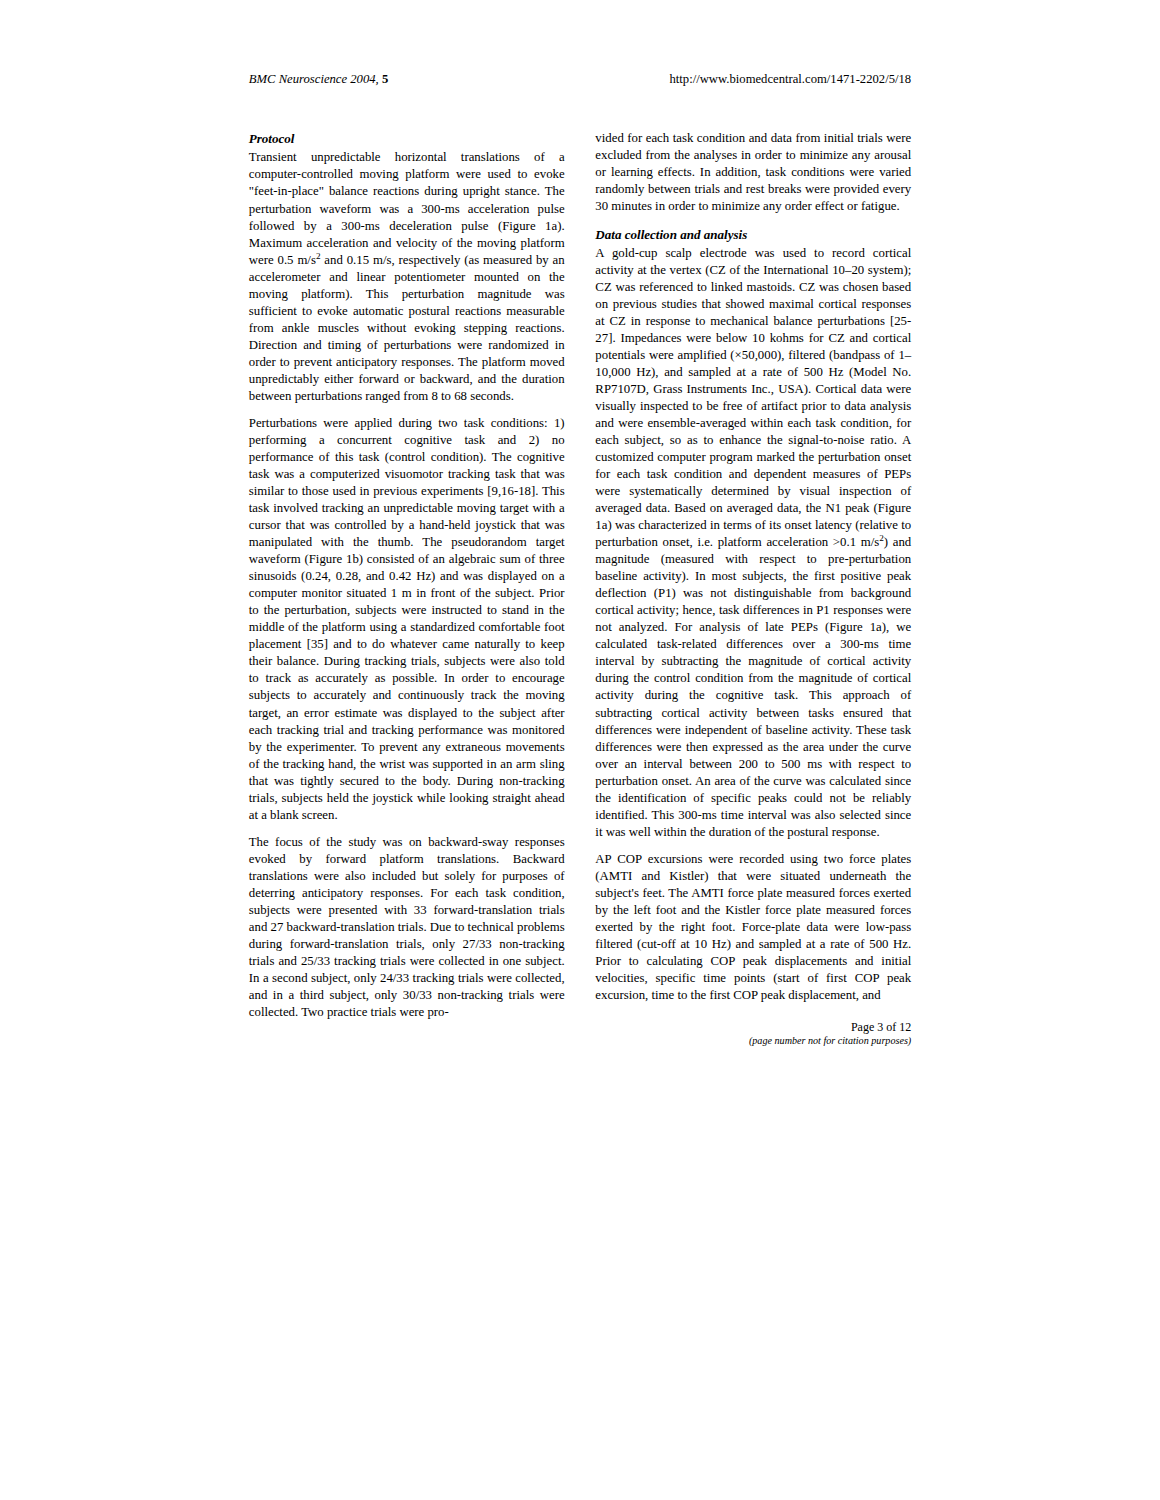BMC Neuroscience 2004, 5
http://www.biomedcentral.com/1471-2202/5/18
Protocol
Transient unpredictable horizontal translations of a computer-controlled moving platform were used to evoke "feet-in-place" balance reactions during upright stance. The perturbation waveform was a 300-ms acceleration pulse followed by a 300-ms deceleration pulse (Figure 1a). Maximum acceleration and velocity of the moving platform were 0.5 m/s2 and 0.15 m/s, respectively (as measured by an accelerometer and linear potentiometer mounted on the moving platform). This perturbation magnitude was sufficient to evoke automatic postural reactions measurable from ankle muscles without evoking stepping reactions. Direction and timing of perturbations were randomized in order to prevent anticipatory responses. The platform moved unpredictably either forward or backward, and the duration between perturbations ranged from 8 to 68 seconds.
Perturbations were applied during two task conditions: 1) performing a concurrent cognitive task and 2) no performance of this task (control condition). The cognitive task was a computerized visuomotor tracking task that was similar to those used in previous experiments [9,16-18]. This task involved tracking an unpredictable moving target with a cursor that was controlled by a hand-held joystick that was manipulated with the thumb. The pseudorandom target waveform (Figure 1b) consisted of an algebraic sum of three sinusoids (0.24, 0.28, and 0.42 Hz) and was displayed on a computer monitor situated 1 m in front of the subject. Prior to the perturbation, subjects were instructed to stand in the middle of the platform using a standardized comfortable foot placement [35] and to do whatever came naturally to keep their balance. During tracking trials, subjects were also told to track as accurately as possible. In order to encourage subjects to accurately and continuously track the moving target, an error estimate was displayed to the subject after each tracking trial and tracking performance was monitored by the experimenter. To prevent any extraneous movements of the tracking hand, the wrist was supported in an arm sling that was tightly secured to the body. During non-tracking trials, subjects held the joystick while looking straight ahead at a blank screen.
The focus of the study was on backward-sway responses evoked by forward platform translations. Backward translations were also included but solely for purposes of deterring anticipatory responses. For each task condition, subjects were presented with 33 forward-translation trials and 27 backward-translation trials. Due to technical problems during forward-translation trials, only 27/33 non-tracking trials and 25/33 tracking trials were collected in one subject. In a second subject, only 24/33 tracking trials were collected, and in a third subject, only 30/33 non-tracking trials were collected. Two practice trials were pro-
vided for each task condition and data from initial trials were excluded from the analyses in order to minimize any arousal or learning effects. In addition, task conditions were varied randomly between trials and rest breaks were provided every 30 minutes in order to minimize any order effect or fatigue.
Data collection and analysis
A gold-cup scalp electrode was used to record cortical activity at the vertex (CZ of the International 10–20 system); CZ was referenced to linked mastoids. CZ was chosen based on previous studies that showed maximal cortical responses at CZ in response to mechanical balance perturbations [25-27]. Impedances were below 10 kohms for CZ and cortical potentials were amplified (×50,000), filtered (bandpass of 1–10,000 Hz), and sampled at a rate of 500 Hz (Model No. RP7107D, Grass Instruments Inc., USA). Cortical data were visually inspected to be free of artifact prior to data analysis and were ensemble-averaged within each task condition, for each subject, so as to enhance the signal-to-noise ratio. A customized computer program marked the perturbation onset for each task condition and dependent measures of PEPs were systematically determined by visual inspection of averaged data. Based on averaged data, the N1 peak (Figure 1a) was characterized in terms of its onset latency (relative to perturbation onset, i.e. platform acceleration >0.1 m/s2) and magnitude (measured with respect to pre-perturbation baseline activity). In most subjects, the first positive peak deflection (P1) was not distinguishable from background cortical activity; hence, task differences in P1 responses were not analyzed. For analysis of late PEPs (Figure 1a), we calculated task-related differences over a 300-ms time interval by subtracting the magnitude of cortical activity during the control condition from the magnitude of cortical activity during the cognitive task. This approach of subtracting cortical activity between tasks ensured that differences were independent of baseline activity. These task differences were then expressed as the area under the curve over an interval between 200 to 500 ms with respect to perturbation onset. An area of the curve was calculated since the identification of specific peaks could not be reliably identified. This 300-ms time interval was also selected since it was well within the duration of the postural response.
AP COP excursions were recorded using two force plates (AMTI and Kistler) that were situated underneath the subject's feet. The AMTI force plate measured forces exerted by the left foot and the Kistler force plate measured forces exerted by the right foot. Force-plate data were low-pass filtered (cut-off at 10 Hz) and sampled at a rate of 500 Hz. Prior to calculating COP peak displacements and initial velocities, specific time points (start of first COP peak excursion, time to the first COP peak displacement, and
Page 3 of 12
(page number not for citation purposes)